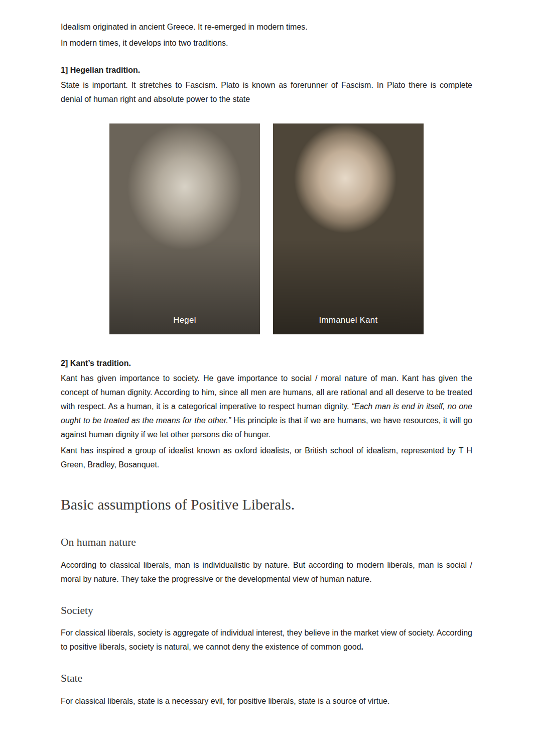Idealism originated in ancient Greece. It re-emerged in modern times.
In modern times, it develops into two traditions.
1] Hegelian tradition.
State is important. It stretches to Fascism. Plato is known as forerunner of Fascism. In Plato there is complete denial of human right and absolute power to the state
Hegel
Immanuel Kant
2] Kant’s tradition.
Kant has given importance to society. He gave importance to social / moral nature of man. Kant has given the concept of human dignity. According to him, since all men are humans, all are rational and all deserve to be treated with respect. As a human, it is a categorical imperative to respect human dignity. “Each man is end in itself, no one ought to be treated as the means for the other.” His principle is that if we are humans, we have resources, it will go against human dignity if we let other persons die of hunger.
Kant has inspired a group of idealist known as oxford idealists, or British school of idealism, represented by T H Green, Bradley, Bosanquet.
Basic assumptions of Positive Liberals.
On human nature
According to classical liberals, man is individualistic by nature. But according to modern liberals, man is social / moral by nature. They take the progressive or the developmental view of human nature.
Society
For classical liberals, society is aggregate of individual interest, they believe in the market view of society. According to positive liberals, society is natural, we cannot deny the existence of common good.
State
For classical liberals, state is a necessary evil, for positive liberals, state is a source of virtue.